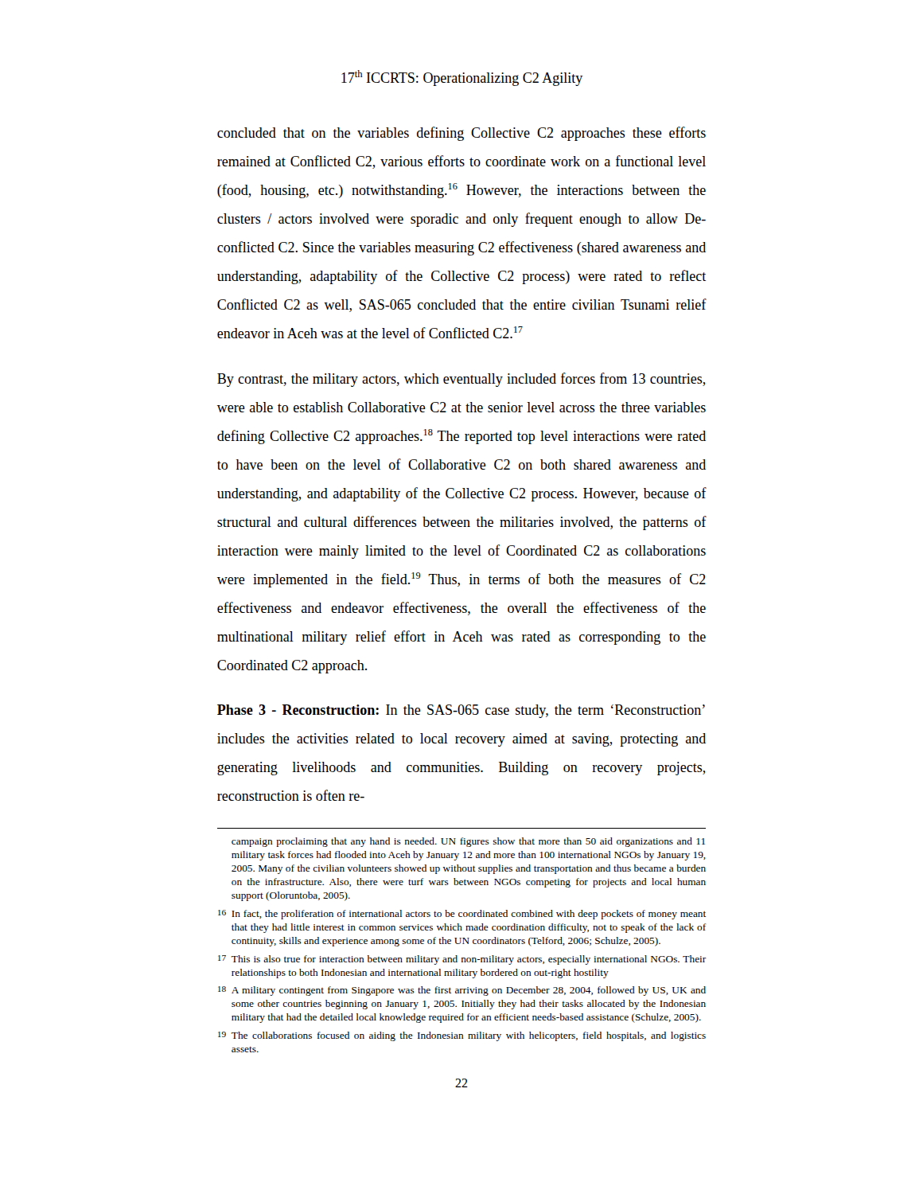17th ICCRTS: Operationalizing C2 Agility
concluded that on the variables defining Collective C2 approaches these efforts remained at Conflicted C2, various efforts to coordinate work on a functional level (food, housing, etc.) notwithstanding.16 However, the interactions between the clusters / actors involved were sporadic and only frequent enough to allow De-conflicted C2. Since the variables measuring C2 effectiveness (shared awareness and understanding, adaptability of the Collective C2 process) were rated to reflect Conflicted C2 as well, SAS-065 concluded that the entire civilian Tsunami relief endeavor in Aceh was at the level of Conflicted C2.17
By contrast, the military actors, which eventually included forces from 13 countries, were able to establish Collaborative C2 at the senior level across the three variables defining Collective C2 approaches.18 The reported top level interactions were rated to have been on the level of Collaborative C2 on both shared awareness and understanding, and adaptability of the Collective C2 process. However, because of structural and cultural differences between the militaries involved, the patterns of interaction were mainly limited to the level of Coordinated C2 as collaborations were implemented in the field.19 Thus, in terms of both the measures of C2 effectiveness and endeavor effectiveness, the overall the effectiveness of the multinational military relief effort in Aceh was rated as corresponding to the Coordinated C2 approach.
Phase 3 - Reconstruction: In the SAS-065 case study, the term ‘Reconstruction’ includes the activities related to local recovery aimed at saving, protecting and generating livelihoods and communities. Building on recovery projects, reconstruction is often re-
campaign proclaiming that any hand is needed. UN figures show that more than 50 aid organizations and 11 military task forces had flooded into Aceh by January 12 and more than 100 international NGOs by January 19, 2005. Many of the civilian volunteers showed up without supplies and transportation and thus became a burden on the infrastructure. Also, there were turf wars between NGOs competing for projects and local human support (Oloruntoba, 2005).
16
In fact, the proliferation of international actors to be coordinated combined with deep pockets of money meant that they had little interest in common services which made coordination difficulty, not to speak of the lack of continuity, skills and experience among some of the UN coordinators (Telford, 2006; Schulze, 2005).
17
This is also true for interaction between military and non-military actors, especially international NGOs. Their relationships to both Indonesian and international military bordered on out-right hostility
18
A military contingent from Singapore was the first arriving on December 28, 2004, followed by US, UK and some other countries beginning on January 1, 2005. Initially they had their tasks allocated by the Indonesian military that had the detailed local knowledge required for an efficient needs-based assistance (Schulze, 2005).
19
The collaborations focused on aiding the Indonesian military with helicopters, field hospitals, and logistics assets.
22